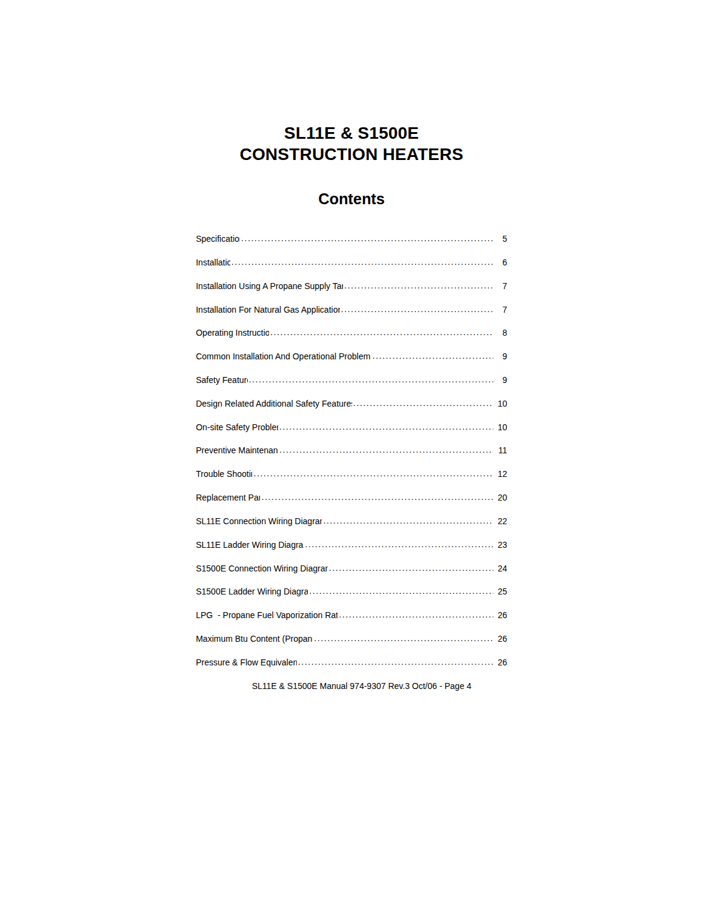SL11E & S1500E
CONSTRUCTION HEATERS
Contents
Specifications.......................................................................................... 5
Installation............................................................................................. 6
Installation Using A Propane Supply Tank............................................... 7
Installation For Natural Gas Applications................................................ 7
Operating Instructions............................................................................ 8
Common Installation And Operational Problems..................................... 9
Safety Features..................................................................................... 9
Design Related Additional Safety Features........................................... 10
On-site Safety Problems........................................................................ 10
Preventive Maintenance....................................................................... 11
Trouble Shooting.................................................................................. 12
Replacement Parts.............................................................................. 20
SL11E Connection Wiring Diagram..................................................... 22
SL11E Ladder Wiring Diagram............................................................ 23
S1500E Connection Wiring Diagram................................................... 24
S1500E Ladder Wiring Diagram........................................................... 25
LPG - Propane Fuel Vaporization Rate................................................ 26
Maximum Btu Content (Propane)......................................................... 26
Pressure & Flow Equivalents............................................................... 26
SL11E & S1500E Manual 974-9307 Rev.3 Oct/06 - Page 4